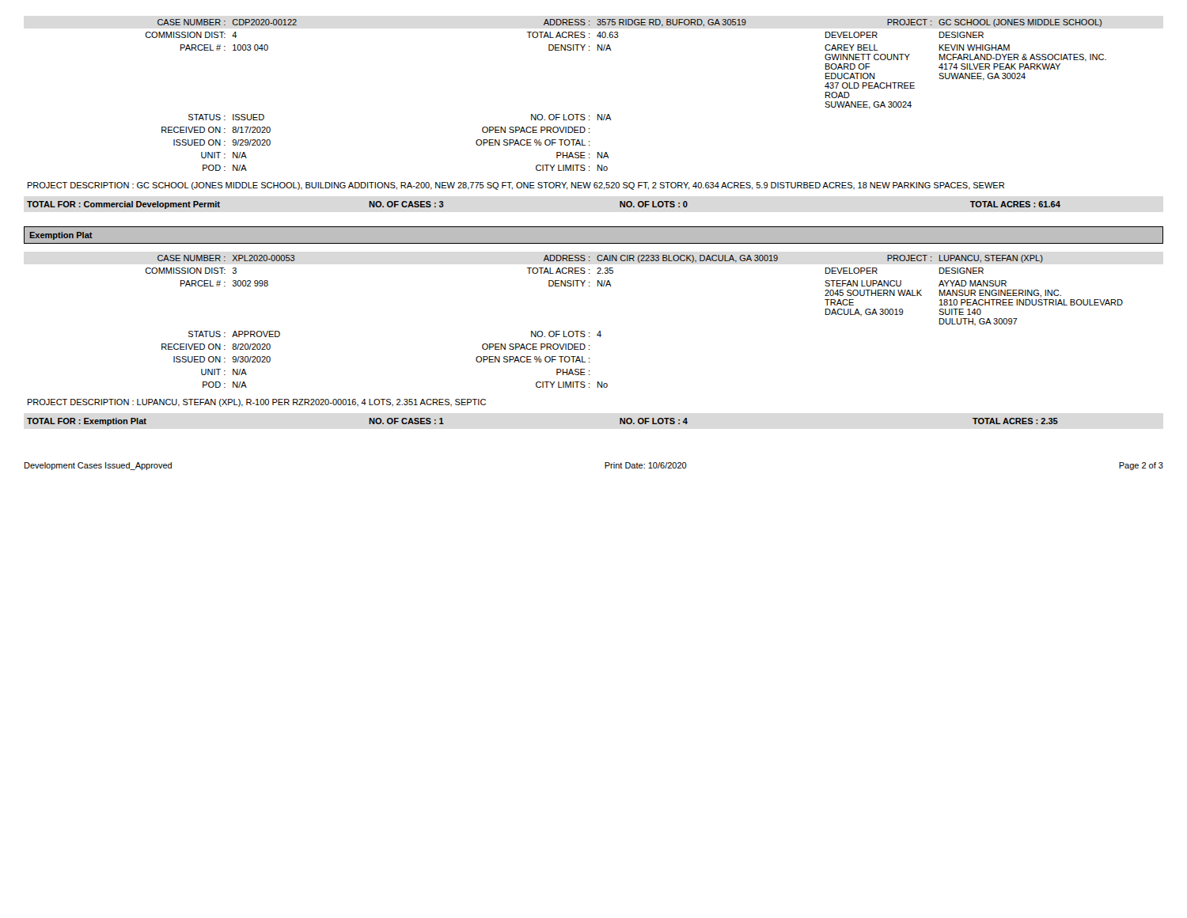| CASE NUMBER : | CDP2020-00122 | ADDRESS : | 3575 RIDGE RD, BUFORD, GA 30519 | PROJECT : | GC SCHOOL (JONES MIDDLE SCHOOL) |
| COMMISSION DIST: | 4 | TOTAL ACRES : | 40.63 | DEVELOPER | DESIGNER |
| PARCEL # : | 1003 040 | DENSITY : | N/A | CAREY BELL GWINNETT COUNTY BOARD OF EDUCATION 437 OLD PEACHTREE ROAD SUWANEE, GA 30024 | KEVIN WHIGHAM MCFARLAND-DYER & ASSOCIATES, INC. 4174 SILVER PEAK PARKWAY SUWANEE, GA 30024 |
| STATUS : | ISSUED | NO. OF LOTS : | N/A | | |
| RECEIVED ON : | 8/17/2020 | OPEN SPACE PROVIDED : | | | |
| ISSUED ON : | 9/29/2020 | OPEN SPACE % OF TOTAL : | | | |
| UNIT : | N/A | PHASE : | NA | | |
| POD : | N/A | CITY LIMITS : | No | | |
PROJECT DESCRIPTION : GC SCHOOL (JONES MIDDLE SCHOOL), BUILDING ADDITIONS, RA-200, NEW 28,775 SQ FT, ONE STORY, NEW 62,520 SQ FT, 2 STORY, 40.634 ACRES, 5.9 DISTURBED ACRES, 18 NEW PARKING SPACES, SEWER
| TOTAL FOR : Commercial Development Permit | NO. OF CASES : 3 | NO. OF LOTS : 0 | TOTAL ACRES : 61.64 |
Exemption Plat
| CASE NUMBER : | XPL2020-00053 | ADDRESS : | CAIN CIR (2233 BLOCK), DACULA, GA 30019 | PROJECT : | LUPANCU, STEFAN (XPL) |
| COMMISSION DIST: | 3 | TOTAL ACRES : | 2.35 | DEVELOPER | DESIGNER |
| PARCEL # : | 3002 998 | DENSITY : | N/A | STEFAN LUPANCU 2045 SOUTHERN WALK TRACE DACULA, GA 30019 | AYYAD MANSUR MANSUR ENGINEERING, INC. 1810 PEACHTREE INDUSTRIAL BOULEVARD SUITE 140 DULUTH, GA 30097 |
| STATUS : | APPROVED | NO. OF LOTS : | 4 | | |
| RECEIVED ON : | 8/20/2020 | OPEN SPACE PROVIDED : | | | |
| ISSUED ON : | 9/30/2020 | OPEN SPACE % OF TOTAL : | | | |
| UNIT : | N/A | PHASE : | | | |
| POD : | N/A | CITY LIMITS : | No | | |
PROJECT DESCRIPTION : LUPANCU, STEFAN (XPL), R-100 PER RZR2020-00016, 4 LOTS, 2.351 ACRES, SEPTIC
| TOTAL FOR : Exemption Plat | NO. OF CASES : 1 | NO. OF LOTS : 4 | TOTAL ACRES : 2.35 |
Development Cases Issued_Approved
Print Date: 10/6/2020
Page 2 of 3